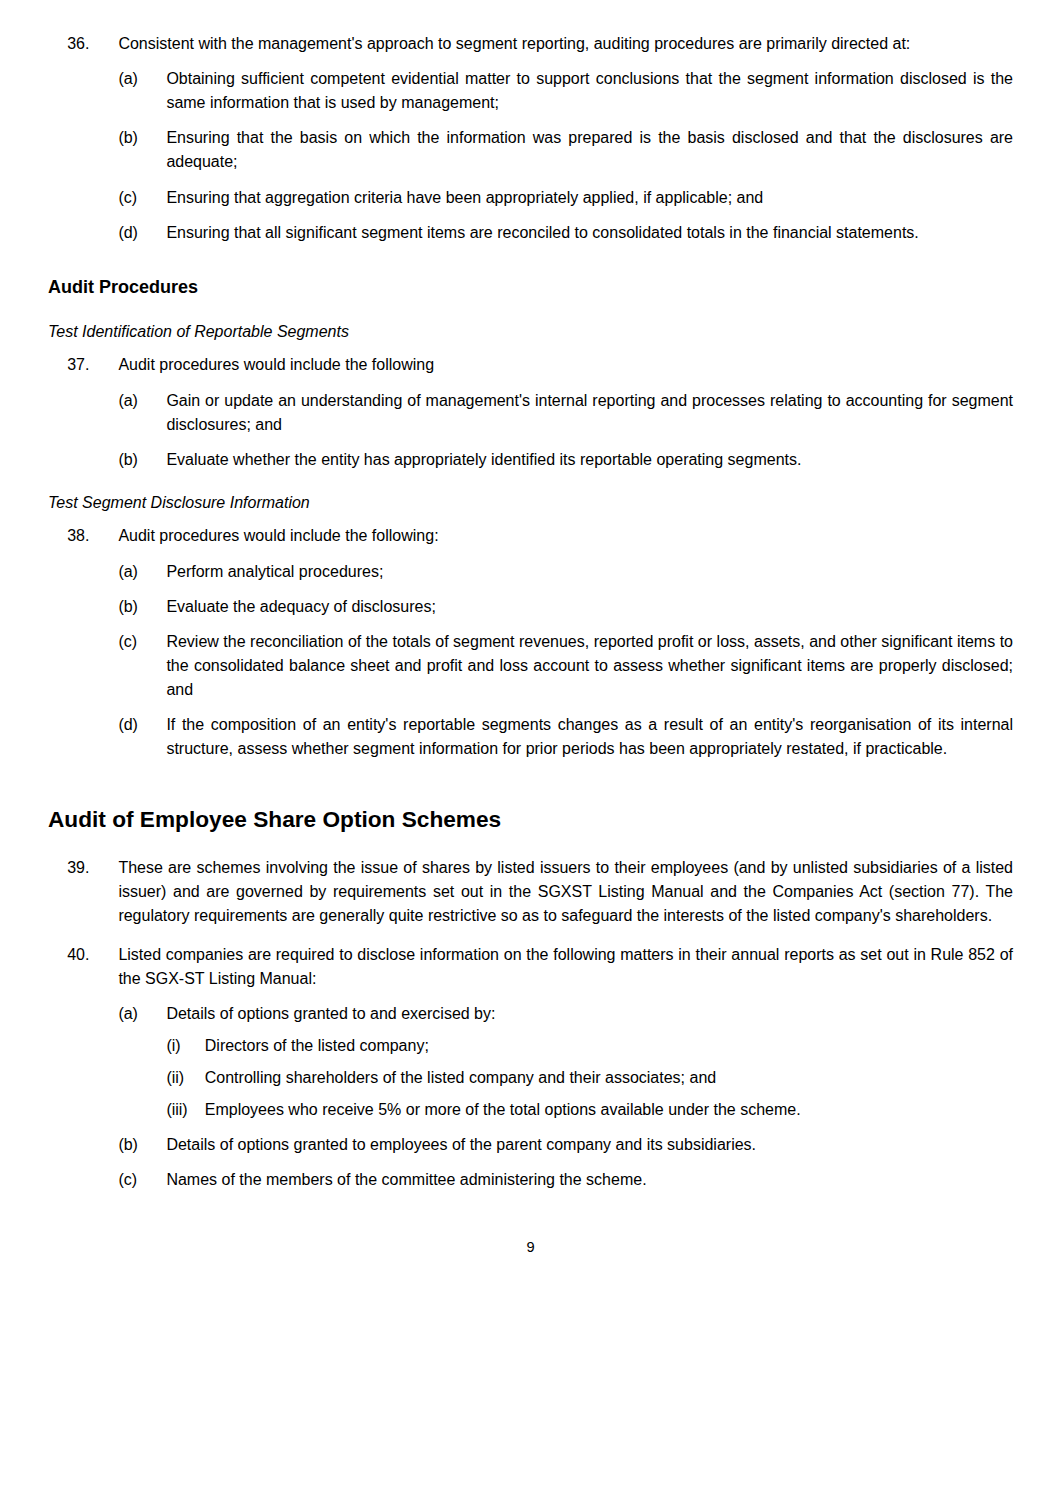36.
Consistent with the management's approach to segment reporting, auditing procedures are primarily directed at:
(a)
Obtaining sufficient competent evidential matter to support conclusions that the segment information disclosed is the same information that is used by management;
(b)
Ensuring that the basis on which the information was prepared is the basis disclosed and that the disclosures are adequate;
(c)
Ensuring that aggregation criteria have been appropriately applied, if applicable; and
(d)
Ensuring that all significant segment items are reconciled to consolidated totals in the financial statements.
Audit Procedures
Test Identification of Reportable Segments
37.
Audit procedures would include the following
(a)
Gain or update an understanding of management's internal reporting and processes relating to accounting for segment disclosures; and
(b)
Evaluate whether the entity has appropriately identified its reportable operating segments.
Test Segment Disclosure Information
38.
Audit procedures would include the following:
(a)
Perform analytical procedures;
(b)
Evaluate the adequacy of disclosures;
(c)
Review the reconciliation of the totals of segment revenues, reported profit or loss, assets, and other significant items to the consolidated balance sheet and profit and loss account to assess whether significant items are properly disclosed; and
(d)
If the composition of an entity's reportable segments changes as a result of an entity's reorganisation of its internal structure, assess whether segment information for prior periods has been appropriately restated, if practicable.
Audit of Employee Share Option Schemes
39.
These are schemes involving the issue of shares by listed issuers to their employees (and by unlisted subsidiaries of a listed issuer) and are governed by requirements set out in the SGXST Listing Manual and the Companies Act (section 77). The regulatory requirements are generally quite restrictive so as to safeguard the interests of the listed company's shareholders.
40.
Listed companies are required to disclose information on the following matters in their annual reports as set out in Rule 852 of the SGX-ST Listing Manual:
(a)
Details of options granted to and exercised by:
(i)
Directors of the listed company;
(ii)
Controlling shareholders of the listed company and their associates; and
(iii)
Employees who receive 5% or more of the total options available under the scheme.
(b)
Details of options granted to employees of the parent company and its subsidiaries.
(c)
Names of the members of the committee administering the scheme.
9